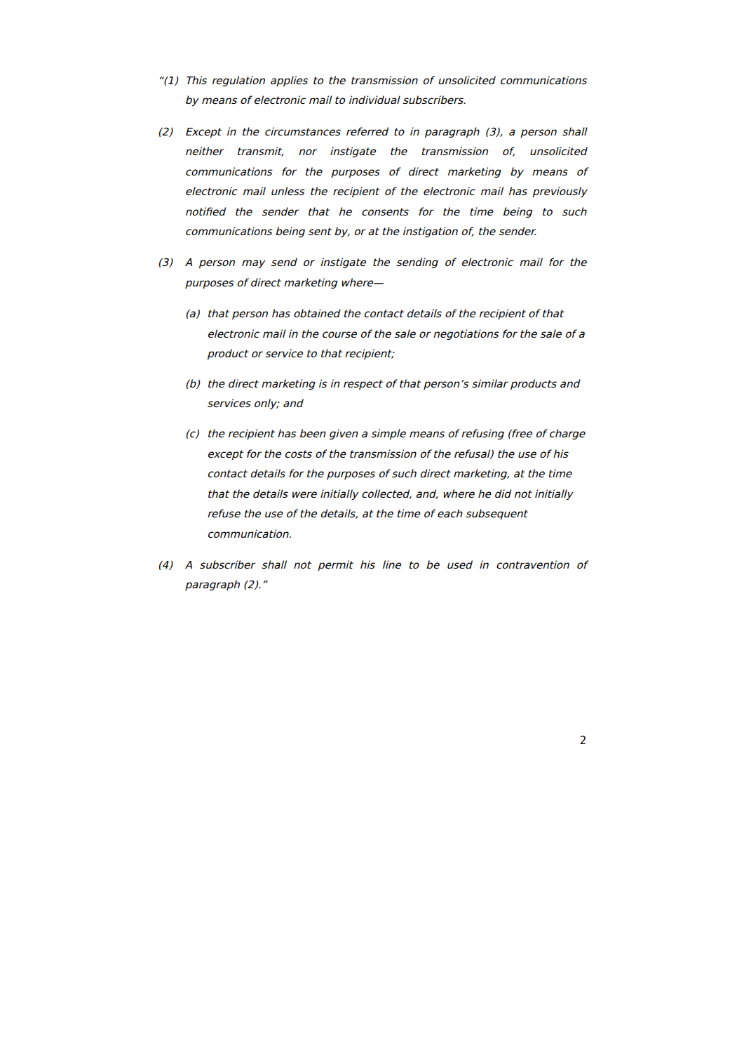“(1)
This regulation applies to the transmission of unsolicited communications by means of electronic mail to individual subscribers.
(2)
Except in the circumstances referred to in paragraph (3), a person shall neither transmit, nor instigate the transmission of, unsolicited communications for the purposes of direct marketing by means of electronic mail unless the recipient of the electronic mail has previously notified the sender that he consents for the time being to such communications being sent by, or at the instigation of, the sender.
(3)
A person may send or instigate the sending of electronic mail for the purposes of direct marketing where—
(a)
that person has obtained the contact details of the recipient of that electronic mail in the course of the sale or negotiations for the sale of a product or service to that recipient;
(b)
the direct marketing is in respect of that person’s similar products and services only; and
(c)
the recipient has been given a simple means of refusing (free of charge except for the costs of the transmission of the refusal) the use of his contact details for the purposes of such direct marketing, at the time that the details were initially collected, and, where he did not initially refuse the use of the details, at the time of each subsequent communication.
(4)
A subscriber shall not permit his line to be used in contravention of paragraph (2).”
2